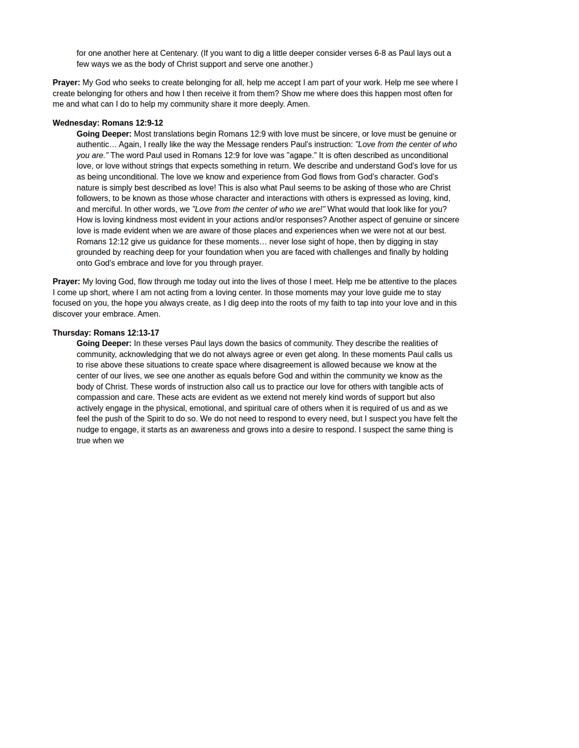for one another here at Centenary. (If you want to dig a little deeper consider verses 6-8 as Paul lays out a few ways we as the body of Christ support and serve one another.)
Prayer: My God who seeks to create belonging for all, help me accept I am part of your work. Help me see where I create belonging for others and how I then receive it from them? Show me where does this happen most often for me and what can I do to help my community share it more deeply. Amen.
Wednesday: Romans 12:9-12
Going Deeper: Most translations begin Romans 12:9 with love must be sincere, or love must be genuine or authentic… Again, I really like the way the Message renders Paul's instruction: "Love from the center of who you are." The word Paul used in Romans 12:9 for love was "agape." It is often described as unconditional love, or love without strings that expects something in return. We describe and understand God's love for us as being unconditional. The love we know and experience from God flows from God's character. God's nature is simply best described as love! This is also what Paul seems to be asking of those who are Christ followers, to be known as those whose character and interactions with others is expressed as loving, kind, and merciful. In other words, we "Love from the center of who we are!" What would that look like for you? How is loving kindness most evident in your actions and/or responses? Another aspect of genuine or sincere love is made evident when we are aware of those places and experiences when we were not at our best. Romans 12:12 give us guidance for these moments… never lose sight of hope, then by digging in stay grounded by reaching deep for your foundation when you are faced with challenges and finally by holding onto God's embrace and love for you through prayer.
Prayer: My loving God, flow through me today out into the lives of those I meet. Help me be attentive to the places I come up short, where I am not acting from a loving center. In those moments may your love guide me to stay focused on you, the hope you always create, as I dig deep into the roots of my faith to tap into your love and in this discover your embrace. Amen.
Thursday: Romans 12:13-17
Going Deeper: In these verses Paul lays down the basics of community. They describe the realities of community, acknowledging that we do not always agree or even get along. In these moments Paul calls us to rise above these situations to create space where disagreement is allowed because we know at the center of our lives, we see one another as equals before God and within the community we know as the body of Christ. These words of instruction also call us to practice our love for others with tangible acts of compassion and care. These acts are evident as we extend not merely kind words of support but also actively engage in the physical, emotional, and spiritual care of others when it is required of us and as we feel the push of the Spirit to do so. We do not need to respond to every need, but I suspect you have felt the nudge to engage, it starts as an awareness and grows into a desire to respond. I suspect the same thing is true when we